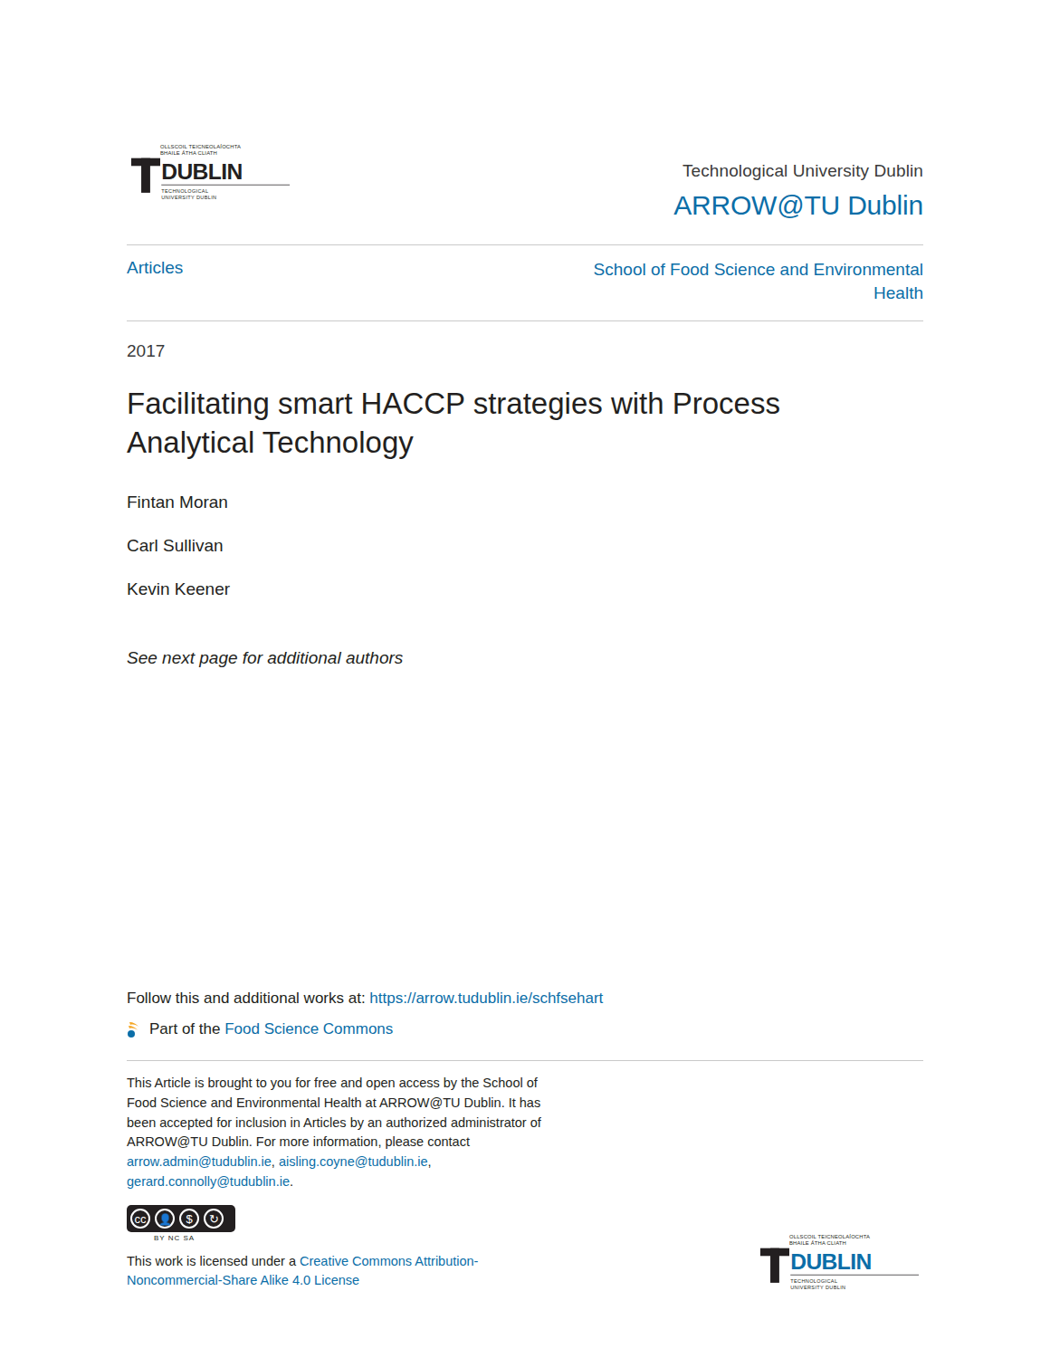OLLSCOIL TEICNEOLAÍOCHTA BHAILE ÁTHA CLIATH DUBLIN TECHNOLOGICAL UNIVERSITY DUBLIN
Technological University Dublin
ARROW@TU Dublin
Articles
School of Food Science and Environmental
Health
2017
Facilitating smart HACCP strategies with Process Analytical Technology
Fintan Moran
Carl Sullivan
Kevin Keener
See next page for additional authors
Follow this and additional works at: https://arrow.tudublin.ie/schfsehart
Part of the Food Science Commons
This Article is brought to you for free and open access by the School of Food Science and Environmental Health at ARROW@TU Dublin. It has been accepted for inclusion in Articles by an authorized administrator of ARROW@TU Dublin. For more information, please contact arrow.admin@tudublin.ie, aisling.coyne@tudublin.ie, gerard.connolly@tudublin.ie.
cc 👤 $ ↻ BY NC SA
This work is licensed under a Creative Commons Attribution-Noncommercial-Share Alike 4.0 License
OLLSCOIL TEICNEOLAÍOCHTA BHAILE ÁTHA CLIATH DUBLIN TECHNOLOGICAL UNIVERSITY DUBLIN